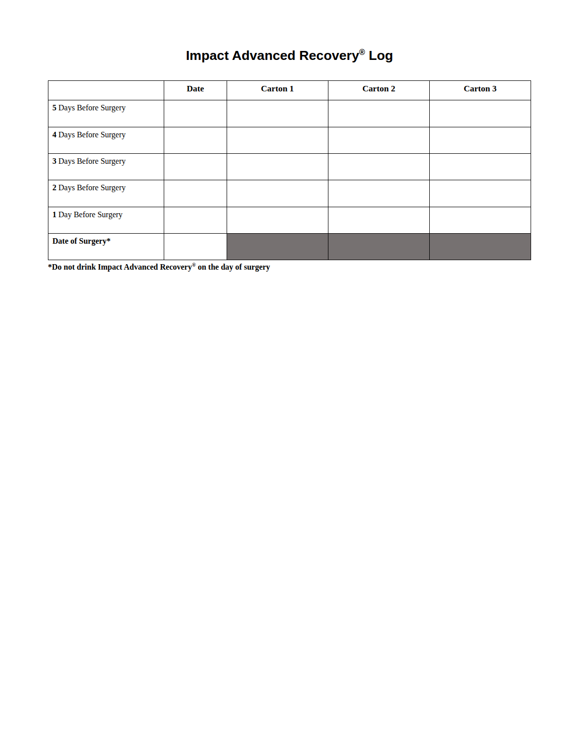Impact Advanced Recovery® Log
| | Date | Carton 1 | Carton 2 | Carton 3 |
| --- | --- | --- | --- | --- |
| 5 Days Before Surgery | | | | |
| 4 Days Before Surgery | | | | |
| 3 Days Before Surgery | | | | |
| 2 Days Before Surgery | | | | |
| 1 Day Before Surgery | | | | |
| Date of Surgery* | | | | |
*Do not drink Impact Advanced Recovery® on the day of surgery